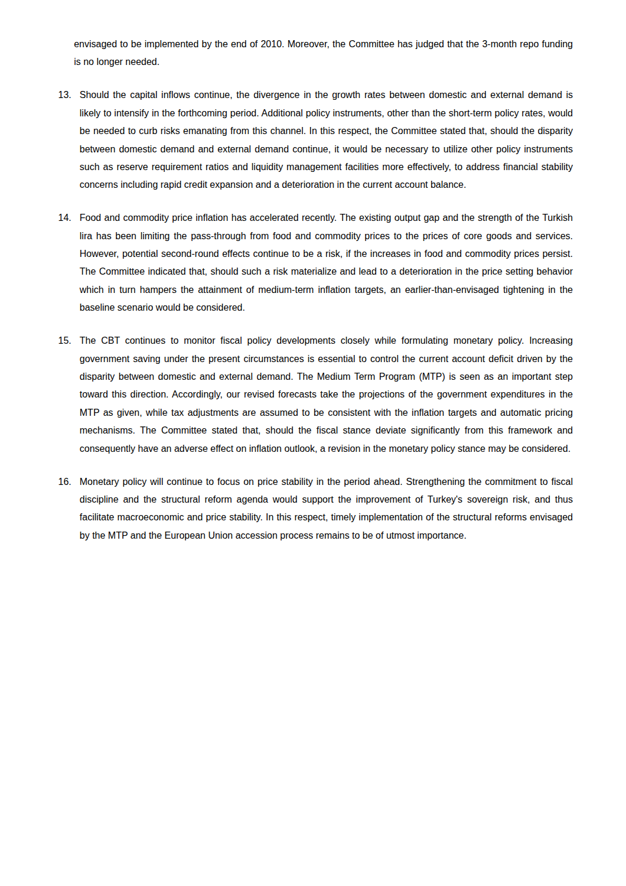envisaged to be implemented by the end of 2010. Moreover, the Committee has judged that the 3-month repo funding is no longer needed.
Should the capital inflows continue, the divergence in the growth rates between domestic and external demand is likely to intensify in the forthcoming period. Additional policy instruments, other than the short-term policy rates, would be needed to curb risks emanating from this channel. In this respect, the Committee stated that, should the disparity between domestic demand and external demand continue, it would be necessary to utilize other policy instruments such as reserve requirement ratios and liquidity management facilities more effectively, to address financial stability concerns including rapid credit expansion and a deterioration in the current account balance.
Food and commodity price inflation has accelerated recently. The existing output gap and the strength of the Turkish lira has been limiting the pass-through from food and commodity prices to the prices of core goods and services. However, potential second-round effects continue to be a risk, if the increases in food and commodity prices persist. The Committee indicated that, should such a risk materialize and lead to a deterioration in the price setting behavior which in turn hampers the attainment of medium-term inflation targets, an earlier-than-envisaged tightening in the baseline scenario would be considered.
The CBT continues to monitor fiscal policy developments closely while formulating monetary policy. Increasing government saving under the present circumstances is essential to control the current account deficit driven by the disparity between domestic and external demand. The Medium Term Program (MTP) is seen as an important step toward this direction. Accordingly, our revised forecasts take the projections of the government expenditures in the MTP as given, while tax adjustments are assumed to be consistent with the inflation targets and automatic pricing mechanisms. The Committee stated that, should the fiscal stance deviate significantly from this framework and consequently have an adverse effect on inflation outlook, a revision in the monetary policy stance may be considered.
Monetary policy will continue to focus on price stability in the period ahead. Strengthening the commitment to fiscal discipline and the structural reform agenda would support the improvement of Turkey's sovereign risk, and thus facilitate macroeconomic and price stability. In this respect, timely implementation of the structural reforms envisaged by the MTP and the European Union accession process remains to be of utmost importance.